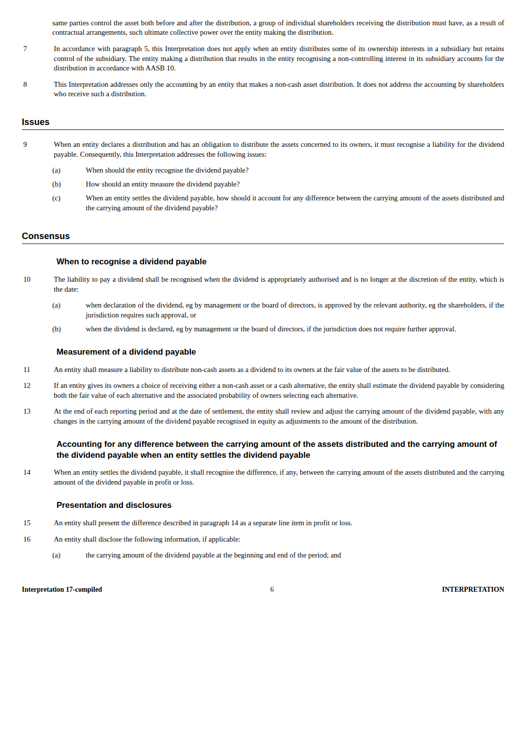same parties control the asset both before and after the distribution, a group of individual shareholders receiving the distribution must have, as a result of contractual arrangements, such ultimate collective power over the entity making the distribution.
7
In accordance with paragraph 5, this Interpretation does not apply when an entity distributes some of its ownership interests in a subsidiary but retains control of the subsidiary. The entity making a distribution that results in the entity recognising a non-controlling interest in its subsidiary accounts for the distribution in accordance with AASB 10.
8
This Interpretation addresses only the accounting by an entity that makes a non-cash asset distribution. It does not address the accounting by shareholders who receive such a distribution.
Issues
9
When an entity declares a distribution and has an obligation to distribute the assets concerned to its owners, it must recognise a liability for the dividend payable. Consequently, this Interpretation addresses the following issues:
(a)
When should the entity recognise the dividend payable?
(b)
How should an entity measure the dividend payable?
(c)
When an entity settles the dividend payable, how should it account for any difference between the carrying amount of the assets distributed and the carrying amount of the dividend payable?
Consensus
When to recognise a dividend payable
10
The liability to pay a dividend shall be recognised when the dividend is appropriately authorised and is no longer at the discretion of the entity, which is the date:
(a)
when declaration of the dividend, eg by management or the board of directors, is approved by the relevant authority, eg the shareholders, if the jurisdiction requires such approval, or
(b)
when the dividend is declared, eg by management or the board of directors, if the jurisdiction does not require further approval.
Measurement of a dividend payable
11
An entity shall measure a liability to distribute non-cash assets as a dividend to its owners at the fair value of the assets to be distributed.
12
If an entity gives its owners a choice of receiving either a non-cash asset or a cash alternative, the entity shall estimate the dividend payable by considering both the fair value of each alternative and the associated probability of owners selecting each alternative.
13
At the end of each reporting period and at the date of settlement, the entity shall review and adjust the carrying amount of the dividend payable, with any changes in the carrying amount of the dividend payable recognised in equity as adjustments to the amount of the distribution.
Accounting for any difference between the carrying amount of the assets distributed and the carrying amount of the dividend payable when an entity settles the dividend payable
14
When an entity settles the dividend payable, it shall recognise the difference, if any, between the carrying amount of the assets distributed and the carrying amount of the dividend payable in profit or loss.
Presentation and disclosures
15
An entity shall present the difference described in paragraph 14 as a separate line item in profit or loss.
16
An entity shall disclose the following information, if applicable:
(a)
the carrying amount of the dividend payable at the beginning and end of the period; and
Interpretation 17-compiled
6
INTERPRETATION